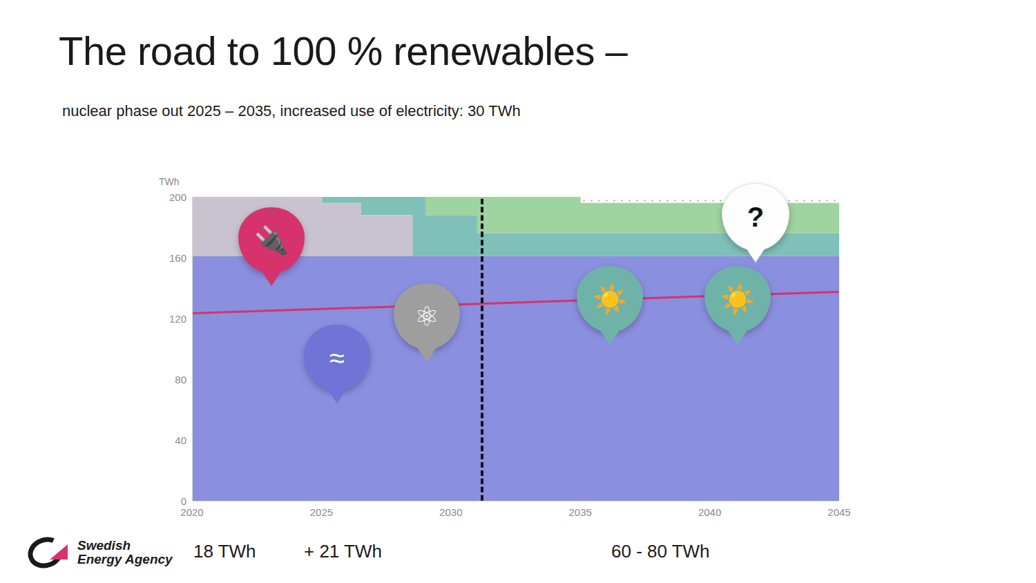The road to 100 % renewables –
nuclear phase out 2025 – 2035, increased use of electricity: 30 TWh
TWh
200 160 120 80 40 0
2020 2025 2030 2035 2040 2045
🔌
≈
⚛
☀️
☀️
?
Swedish
Energy Agency
18 TWh
+ 21 TWh
60 - 80 TWh